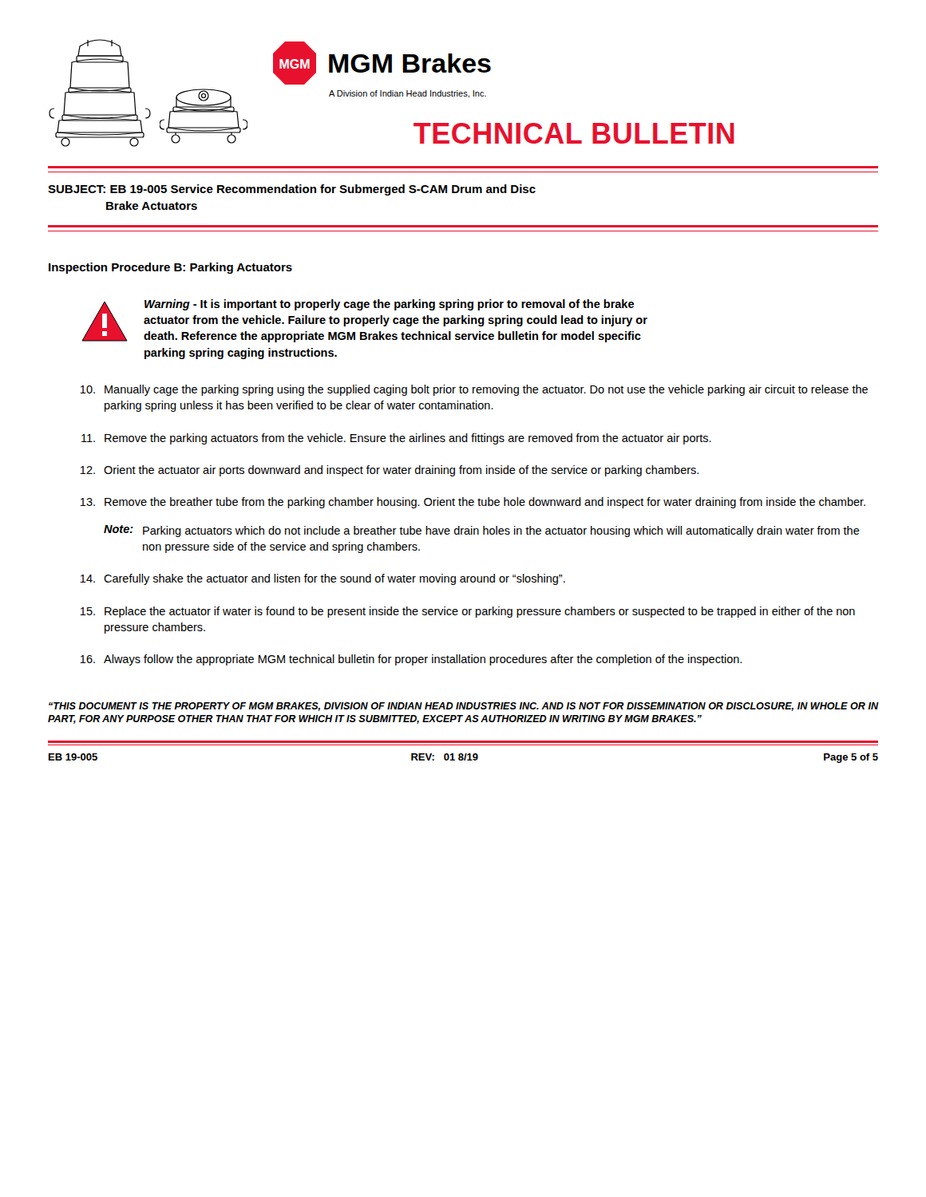MGM MGM Brakes
A Division of Indian Head Industries, Inc.
TECHNICAL BULLETIN
SUBJECT: EB 19-005 Service Recommendation for Submerged S-CAM Drum and Disc Brake Actuators
Inspection Procedure B: Parking Actuators
Warning - It is important to properly cage the parking spring prior to removal of the brake actuator from the vehicle. Failure to properly cage the parking spring could lead to injury or death. Reference the appropriate MGM Brakes technical service bulletin for model specific parking spring caging instructions.
Manually cage the parking spring using the supplied caging bolt prior to removing the actuator. Do not use the vehicle parking air circuit to release the parking spring unless it has been verified to be clear of water contamination.
Remove the parking actuators from the vehicle. Ensure the airlines and fittings are removed from the actuator air ports.
Orient the actuator air ports downward and inspect for water draining from inside of the service or parking chambers.
Remove the breather tube from the parking chamber housing. Orient the tube hole downward and inspect for water draining from inside the chamber.
Note: Parking actuators which do not include a breather tube have drain holes in the actuator housing which will automatically drain water from the non pressure side of the service and spring chambers.
Carefully shake the actuator and listen for the sound of water moving around or “sloshing”.
Replace the actuator if water is found to be present inside the service or parking pressure chambers or suspected to be trapped in either of the non pressure chambers.
Always follow the appropriate MGM technical bulletin for proper installation procedures after the completion of the inspection.
“THIS DOCUMENT IS THE PROPERTY OF MGM BRAKES, DIVISION OF INDIAN HEAD INDUSTRIES INC. AND IS NOT FOR DISSEMINATION OR DISCLOSURE, IN WHOLE OR IN PART, FOR ANY PURPOSE OTHER THAN THAT FOR WHICH IT IS SUBMITTED, EXCEPT AS AUTHORIZED IN WRITING BY MGM BRAKES.”
EB 19-005 REV: 01 8/19 Page 5 of 5